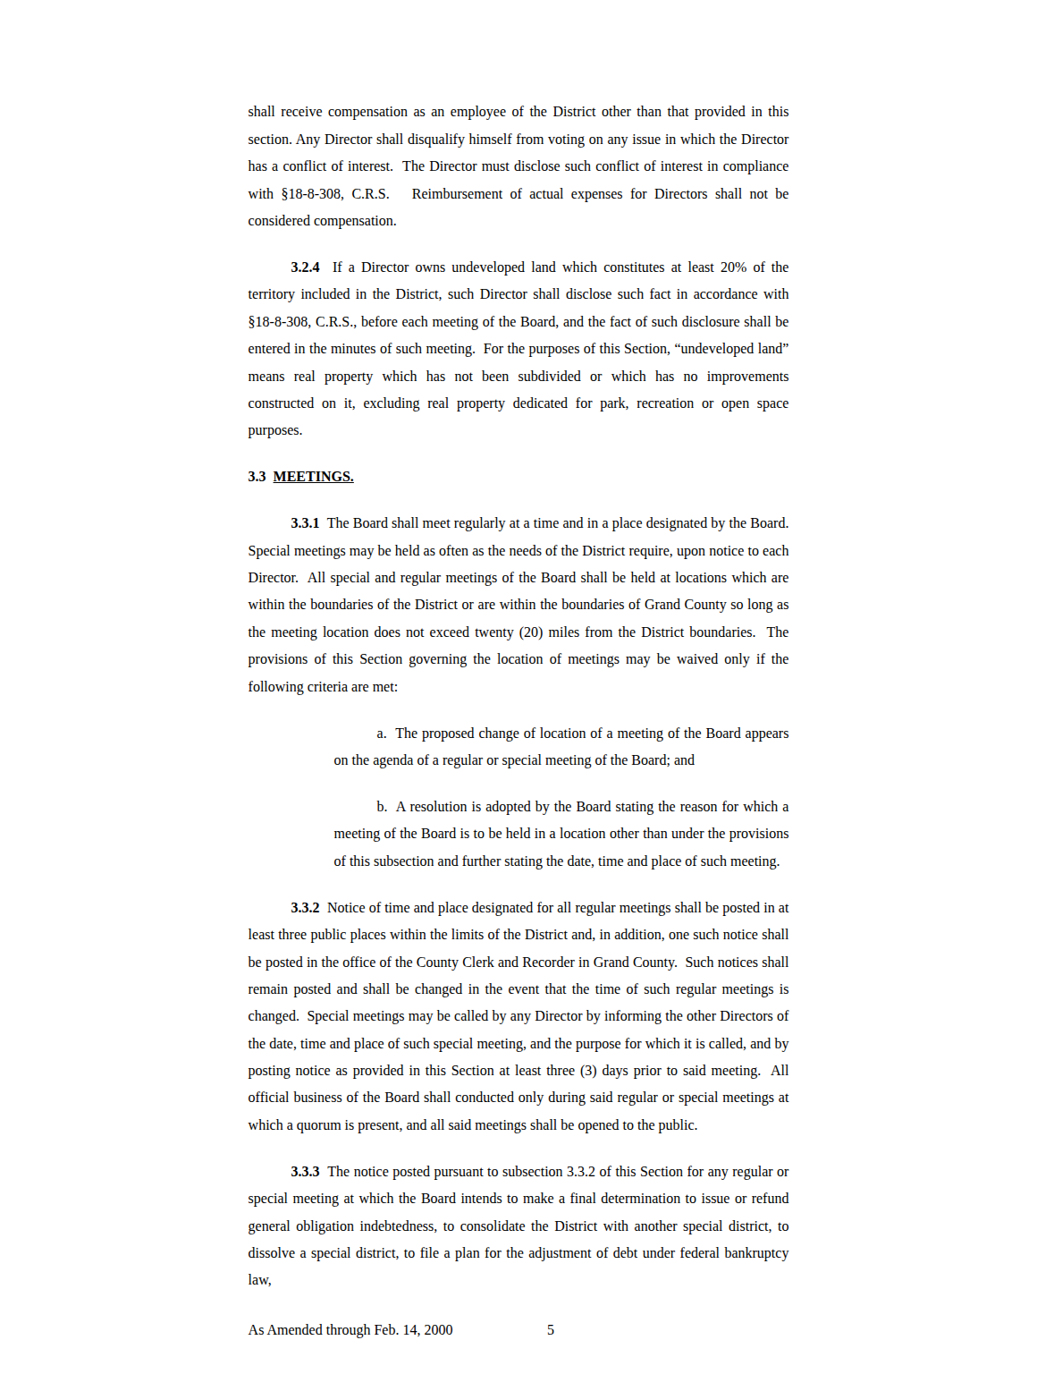shall receive compensation as an employee of the District other than that provided in this section. Any Director shall disqualify himself from voting on any issue in which the Director has a conflict of interest. The Director must disclose such conflict of interest in compliance with §18-8-308, C.R.S. Reimbursement of actual expenses for Directors shall not be considered compensation.
3.2.4 If a Director owns undeveloped land which constitutes at least 20% of the territory included in the District, such Director shall disclose such fact in accordance with §18-8-308, C.R.S., before each meeting of the Board, and the fact of such disclosure shall be entered in the minutes of such meeting. For the purposes of this Section, “undeveloped land” means real property which has not been subdivided or which has no improvements constructed on it, excluding real property dedicated for park, recreation or open space purposes.
3.3 MEETINGS.
3.3.1 The Board shall meet regularly at a time and in a place designated by the Board. Special meetings may be held as often as the needs of the District require, upon notice to each Director. All special and regular meetings of the Board shall be held at locations which are within the boundaries of the District or are within the boundaries of Grand County so long as the meeting location does not exceed twenty (20) miles from the District boundaries. The provisions of this Section governing the location of meetings may be waived only if the following criteria are met:
a. The proposed change of location of a meeting of the Board appears on the agenda of a regular or special meeting of the Board; and
b. A resolution is adopted by the Board stating the reason for which a meeting of the Board is to be held in a location other than under the provisions of this subsection and further stating the date, time and place of such meeting.
3.3.2 Notice of time and place designated for all regular meetings shall be posted in at least three public places within the limits of the District and, in addition, one such notice shall be posted in the office of the County Clerk and Recorder in Grand County. Such notices shall remain posted and shall be changed in the event that the time of such regular meetings is changed. Special meetings may be called by any Director by informing the other Directors of the date, time and place of such special meeting, and the purpose for which it is called, and by posting notice as provided in this Section at least three (3) days prior to said meeting. All official business of the Board shall conducted only during said regular or special meetings at which a quorum is present, and all said meetings shall be opened to the public.
3.3.3 The notice posted pursuant to subsection 3.3.2 of this Section for any regular or special meeting at which the Board intends to make a final determination to issue or refund general obligation indebtedness, to consolidate the District with another special district, to dissolve a special district, to file a plan for the adjustment of debt under federal bankruptcy law,
As Amended through Feb. 14, 20005